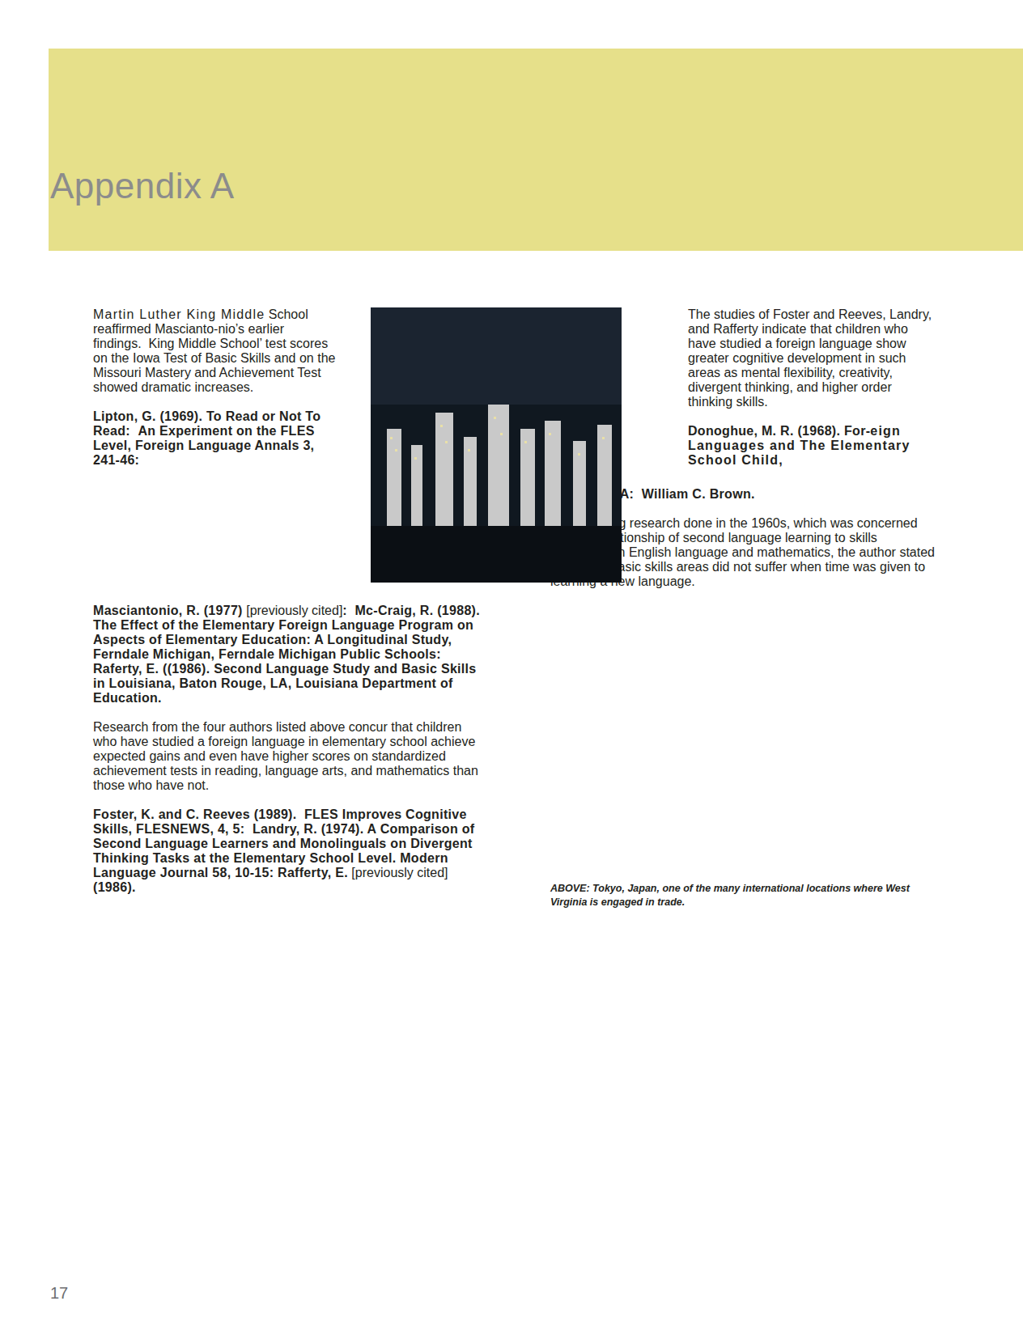Appendix A
The studies of Foster and Reeves, Landry, and Rafferty indicate that children who have studied a foreign language show greater cognitive development in such areas as mental flexibility, creativity, divergent thinking, and higher order thinking skills.
Donoghue, M. R. (1968). For-eign Languages and The Elementary School Child,
Dubuque, IA: William C. Brown.
Summarizing research done in the 1960s, which was concerned with the relationship of second language learning to skills acquisition in English language and mathematics, the author stated that these basic skills areas did not suffer when time was given to learning a new language.
Martin Luther King Middle School reaffirmed Mascianto-nio’s earlier findings. King Middle School’ test scores on the Iowa Test of Basic Skills and on the Missouri Mastery and Achievement Test showed dramatic increases.
Lipton, G. (1969). To Read or Not To Read: An Experiment on the FLES Level, Foreign Language Annals 3, 241-46:
Masciantonio, R. (1977) [previously cited]: Mc-Craig, R. (1988). The Effect of the Elementary Foreign Language Program on Aspects of Elementary Education: A Longitudinal Study, Ferndale Michigan, Ferndale Michigan Public Schools: Raferty, E. ((1986). Second Language Study and Basic Skills in Louisiana, Baton Rouge, LA, Louisiana Department of Education.
Research from the four authors listed above concur that children who have studied a foreign language in elementary school achieve expected gains and even have higher scores on standardized achievement tests in reading, language arts, and mathematics than those who have not.
Foster, K. and C. Reeves (1989). FLES Improves Cognitive Skills, FLESNEWS, 4, 5: Landry, R. (1974). A Comparison of Second Language Learners and Monolinguals on Divergent Thinking Tasks at the Elementary School Level. Modern Language Journal 58, 10-15: Rafferty, E. [previously cited] (1986).
ABOVE: Tokyo, Japan, one of the many international locations where West Virginia is engaged in trade.
17